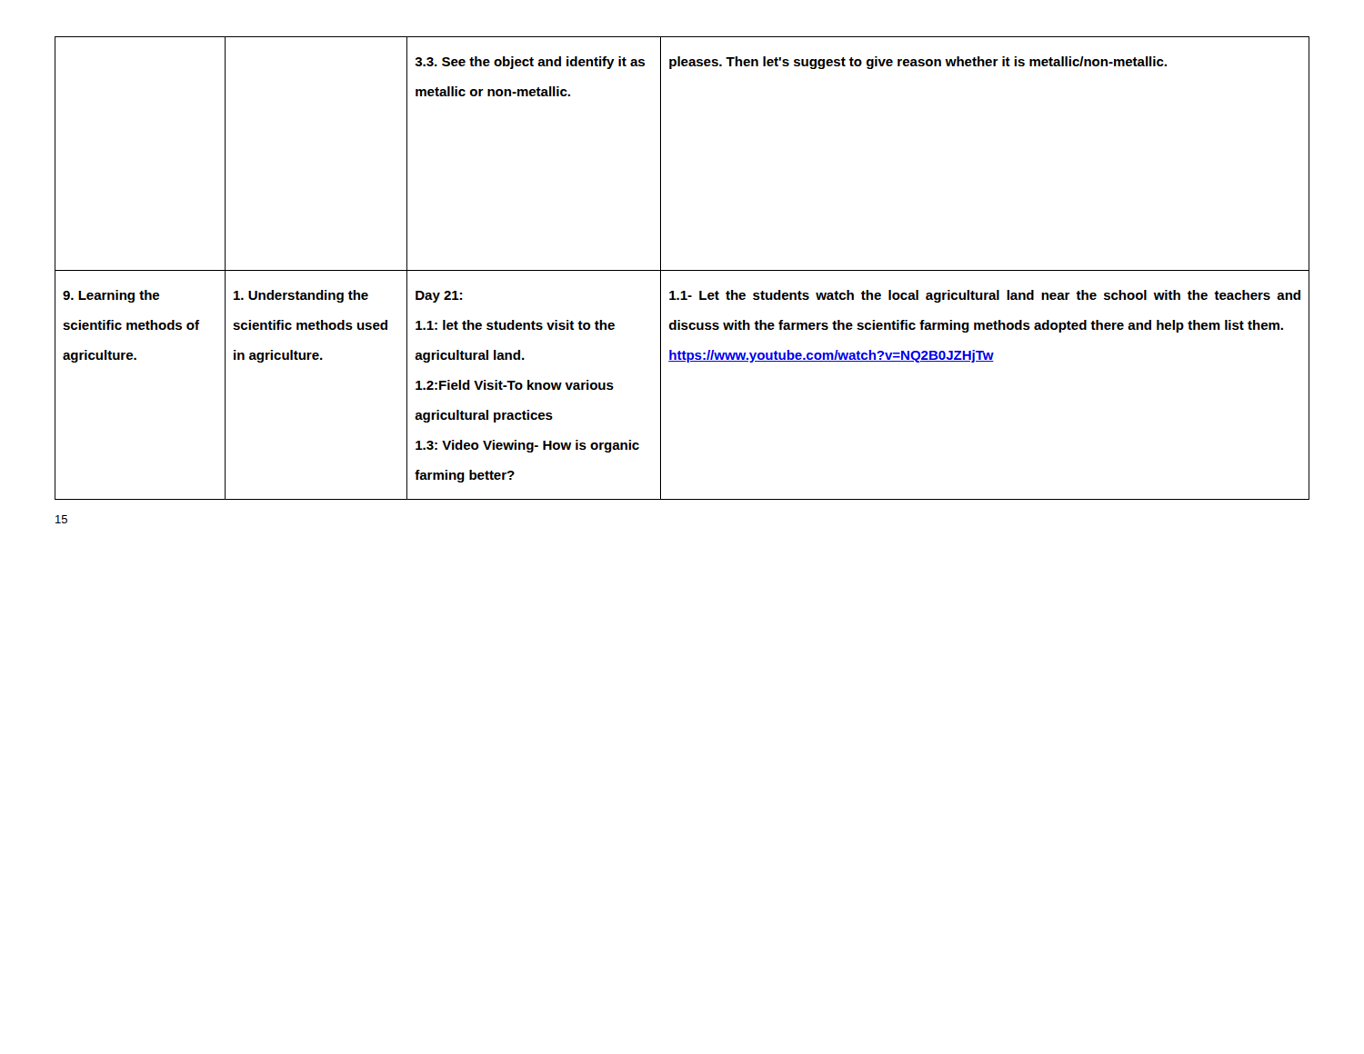| | | 3.3. See the object and identify it as metallic or non-metallic. | pleases. Then let's suggest to give reason whether it is metallic/non-metallic. |
| 9. Learning the scientific methods of agriculture. | 1. Understanding the scientific methods used in agriculture. | Day 21: 1.1: let the students visit to the agricultural land. 1.2:Field Visit-To know various agricultural practices 1.3: Video Viewing- How is organic farming better? | 1.1- Let the students watch the local agricultural land near the school with the teachers and discuss with the farmers the scientific farming methods adopted there and help them list them. https://www.youtube.com/watch?v=NQ2B0JZHjTw |
15